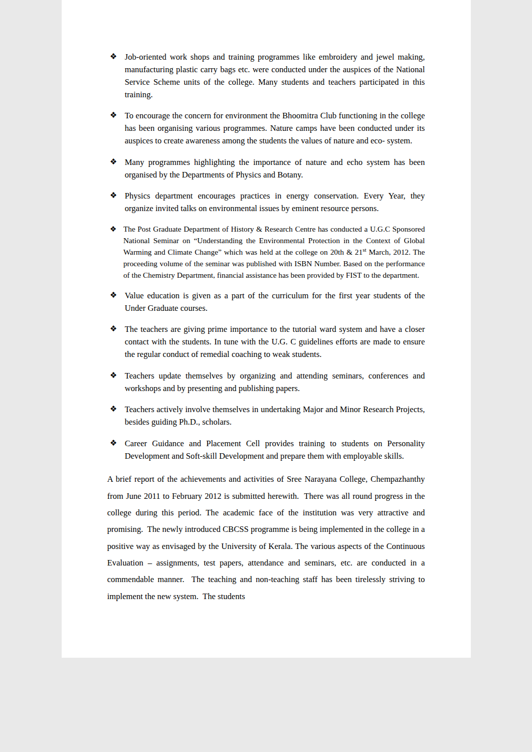Job-oriented work shops and training programmes like embroidery and jewel making, manufacturing plastic carry bags etc. were conducted under the auspices of the National Service Scheme units of the college. Many students and teachers participated in this training.
To encourage the concern for environment the Bhoomitra Club functioning in the college has been organising various programmes. Nature camps have been conducted under its auspices to create awareness among the students the values of nature and eco- system.
Many programmes highlighting the importance of nature and echo system has been organised by the Departments of Physics and Botany.
Physics department encourages practices in energy conservation. Every Year, they organize invited talks on environmental issues by eminent resource persons.
The Post Graduate Department of History & Research Centre has conducted a U.G.C Sponsored National Seminar on “Understanding the Environmental Protection in the Context of Global Warming and Climate Change” which was held at the college on 20th & 21st March, 2012. The proceeding volume of the seminar was published with ISBN Number. Based on the performance of the Chemistry Department, financial assistance has been provided by FIST to the department.
Value education is given as a part of the curriculum for the first year students of the Under Graduate courses.
The teachers are giving prime importance to the tutorial ward system and have a closer contact with the students. In tune with the U.G. C guidelines efforts are made to ensure the regular conduct of remedial coaching to weak students.
Teachers update themselves by organizing and attending seminars, conferences and workshops and by presenting and publishing papers.
Teachers actively involve themselves in undertaking Major and Minor Research Projects, besides guiding Ph.D., scholars.
Career Guidance and Placement Cell provides training to students on Personality Development and Soft-skill Development and prepare them with employable skills.
A brief report of the achievements and activities of Sree Narayana College, Chempazhanthy from June 2011 to February 2012 is submitted herewith. There was all round progress in the college during this period. The academic face of the institution was very attractive and promising. The newly introduced CBCSS programme is being implemented in the college in a positive way as envisaged by the University of Kerala. The various aspects of the Continuous Evaluation – assignments, test papers, attendance and seminars, etc. are conducted in a commendable manner. The teaching and non-teaching staff has been tirelessly striving to implement the new system. The students